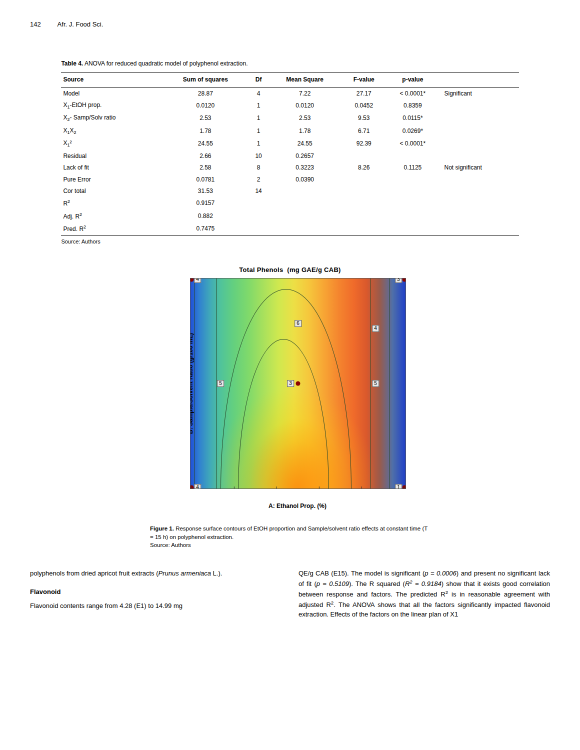142 Afr. J. Food Sci.
Table 4. ANOVA for reduced quadratic model of polyphenol extraction.
| Source | Sum of squares | Df | Mean Square | F-value | p-value | |
| --- | --- | --- | --- | --- | --- | --- |
| Model | 28.87 | 4 | 7.22 | 27.17 | < 0.0001* | Significant |
| X 1 -EtOH prop. | 0.0120 | 1 | 0.0120 | 0.0452 | 0.8359 | |
| X 2 - Samp/Solv ratio | 2.53 | 1 | 2.53 | 9.53 | 0.0115* | |
| X 1 X 2 | 1.78 | 1 | 1.78 | 6.71 | 0.0269* | |
| X 1 ² | 24.55 | 1 | 24.55 | 92.39 | < 0.0001* | |
| Residual | 2.66 | 10 | 0.2657 | | | |
| Lack of fit | 2.58 | 8 | 0.3223 | 8.26 | 0.1125 | Not significant |
| Pure Error | 0.0781 | 2 | 0.0390 | | | |
| Cor total | 31.53 | 14 | | | | |
| R 2 | 0.9157 | | | | | |
| Adj. R 2 | 0.882 | | | | | |
| Pred. R 2 | 0.7475 | | | | | |
Source: Authors
Total Phenols (mg GAE/g CAB)
4
4
1
3
5
5
4
6
3
10
9
8
7
6
5
4
3
2
1
0
20
40
60
80
100
B: Sample/Solvent Ratio (g/100 mL)
A: Ethanol Prop. (%)
Figure 1. Response surface contours of EtOH proportion and Sample/solvent ratio effects at constant time (T = 15 h) on polyphenol extraction.
Source: Authors
polyphenols from dried apricot fruit extracts (Prunus armeniaca L.).
Flavonoid
Flavonoid contents range from 4.28 (E1) to 14.99 mg
QE/g CAB (E15). The model is significant (p = 0.0006) and present no significant lack of fit (p = 0.5109). The R squared (R2 = 0.9184) show that it exists good correlation between response and factors. The predicted R2 is in reasonable agreement with adjusted R2. The ANOVA shows that all the factors significantly impacted flavonoid extraction. Effects of the factors on the linear plan of X1